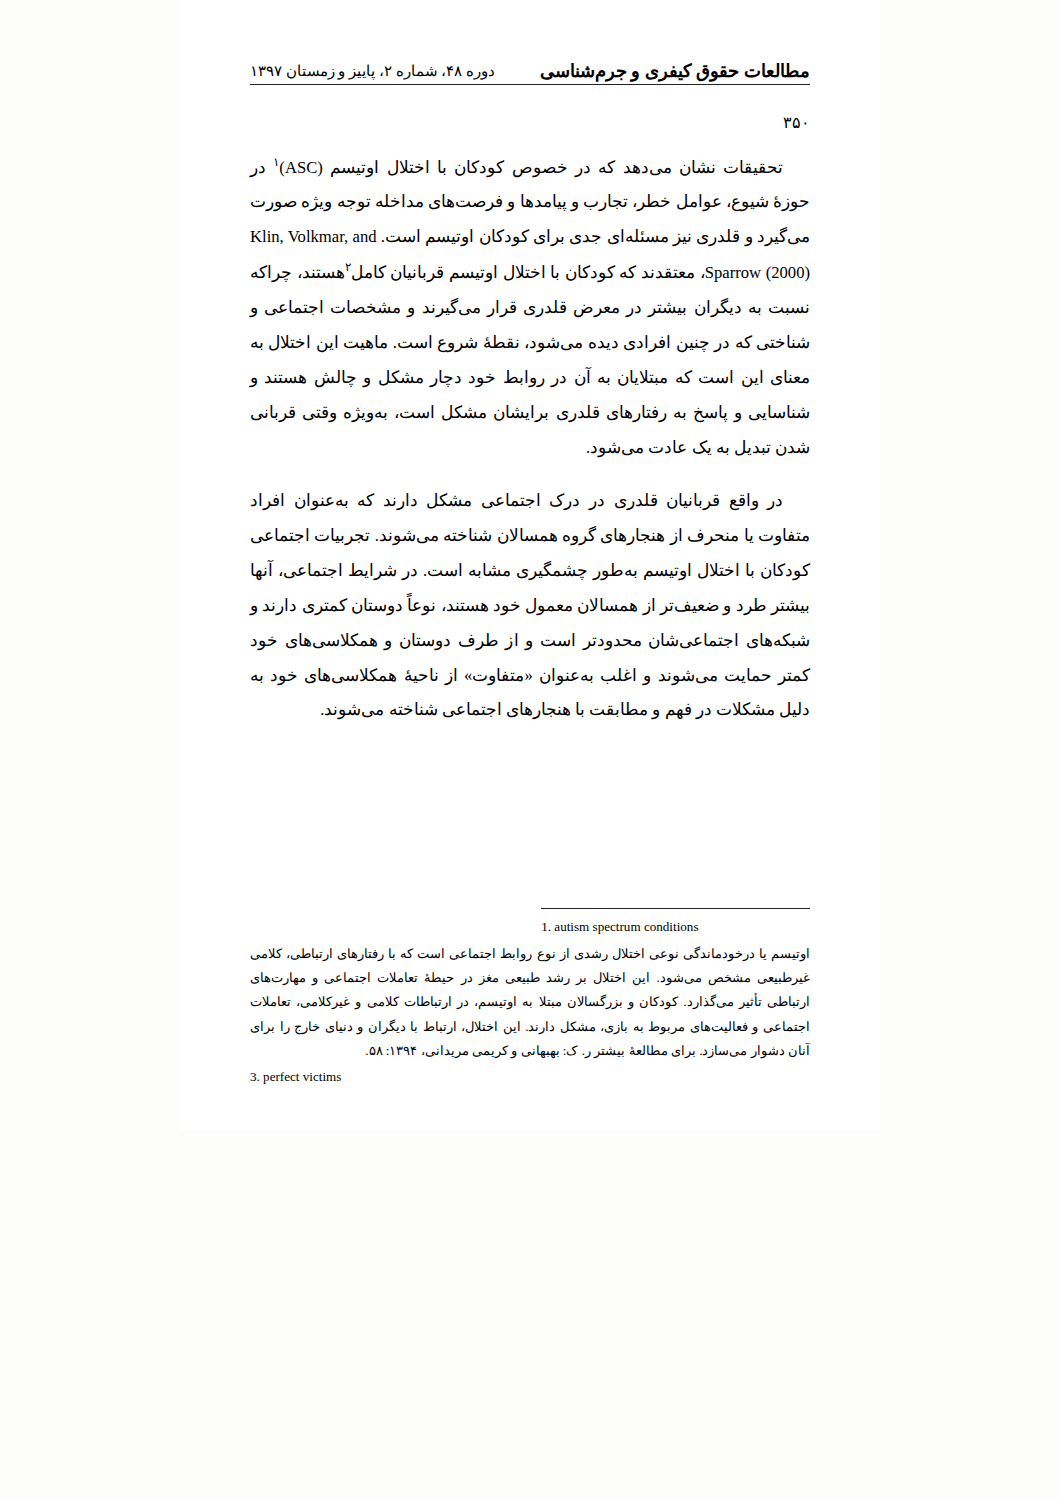مطالعات حقوق کیفری و جرم‌شناسی
دوره ۴۸، شماره ۲، پاییز و زمستان ۱۳۹۷
۳۵۰
تحقیقات نشان می‌دهد که در خصوص کودکان با اختلال اوتیسم (ASC)۱ در حوزهٔ شیوع، عوامل خطر، تجارب و پیامدها و فرصت‌های مداخله توجه ویژه صورت می‌گیرد و قلدری نیز مسئله‌ای جدی برای کودکان اوتیسم است. Klin, Volkmar, and Sparrow (2000)، معتقدند که کودکان با اختلال اوتیسم قربانیان کامل۲هستند، چراکه نسبت به دیگران بیشتر در معرض قلدری قرار می‌گیرند و مشخصات اجتماعی و شناختی که در چنین افرادی دیده می‌شود، نقطهٔ شروع است. ماهیت این اختلال به معنای این است که مبتلایان به آن در روابط خود دچار مشکل و چالش هستند و شناسایی و پاسخ به رفتارهای قلدری برایشان مشکل است، به‌ویژه وقتی قربانی شدن تبدیل به یک عادت می‌شود.
در واقع قربانیان قلدری در درک اجتماعی مشکل دارند که به‌عنوان افراد متفاوت یا منحرف از هنجارهای گروه همسالان شناخته می‌شوند. تجربیات اجتماعی کودکان با اختلال اوتیسم به‌طور چشمگیری مشابه است. در شرایط اجتماعی، آنها بیشتر طرد و ضعیف‌تر از همسالان معمول خود هستند، نوعاً دوستان کمتری دارند و شبکه‌های اجتماعی‌شان محدودتر است و از طرف دوستان و همکلاسی‌های خود کمتر حمایت می‌شوند و اغلب به‌عنوان «متفاوت» از ناحیهٔ همکلاسی‌های خود به دلیل مشکلات در فهم و مطابقت با هنجارهای اجتماعی شناخته می‌شوند.
1. autism spectrum conditions
اوتیسم یا درخودماندگی نوعی اختلال رشدی از نوع روابط اجتماعی است که با رفتارهای ارتباطی، کلامی غیرطبیعی مشخص می‌شود. این اختلال بر رشد طبیعی مغز در حیطهٔ تعاملات اجتماعی و مهارت‌های ارتباطی تأثیر می‌گذارد. کودکان و بزرگسالان مبتلا به اوتیسم، در ارتباطات کلامی و غیرکلامی، تعاملات اجتماعی و فعالیت‌های مربوط به بازی، مشکل دارند. این اختلال، ارتباط با دیگران و دنیای خارج را برای آنان دشوار می‌سازد. برای مطالعهٔ بیشتر ر. ک: بهبهانی و کریمی مریدانی، ۱۳۹۴: ۵۸.
3. perfect victims